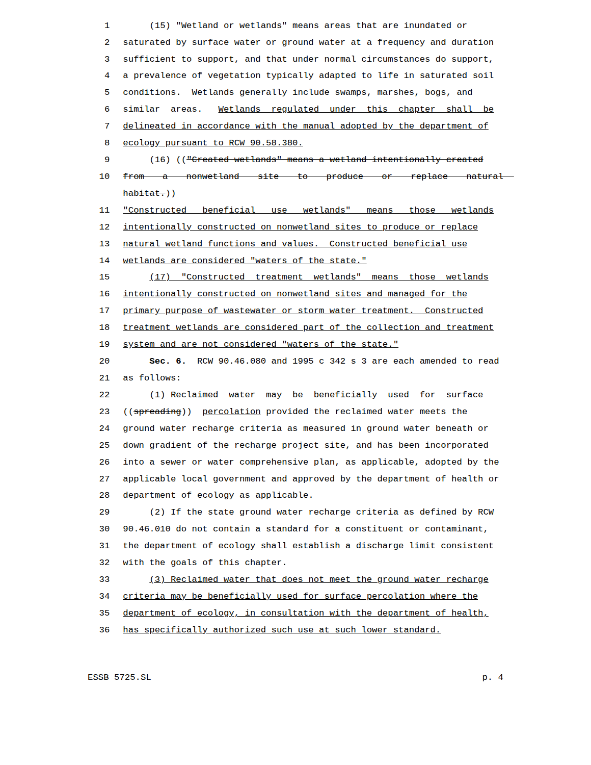1 (15) "Wetland or wetlands" means areas that are inundated or
2 saturated by surface water or ground water at a frequency and duration
3 sufficient to support, and that under normal circumstances do support,
4 a prevalence of vegetation typically adapted to life in saturated soil
5 conditions. Wetlands generally include swamps, marshes, bogs, and
6 similar areas. Wetlands regulated under this chapter shall be
7 delineated in accordance with the manual adopted by the department of
8 ecology pursuant to RCW 90.58.380.
9 (16) (("Created wetlands" means a wetland intentionally created
10 from a nonwetland site to produce or replace natural habitat.))
11"Constructed beneficial use wetlands" means those wetlands
12 intentionally constructed on nonwetland sites to produce or replace
13 natural wetland functions and values. Constructed beneficial use
14 wetlands are considered "waters of the state."
15 (17) "Constructed treatment wetlands" means those wetlands
16 intentionally constructed on nonwetland sites and managed for the
17 primary purpose of wastewater or storm water treatment. Constructed
18 treatment wetlands are considered part of the collection and treatment
19 system and are not considered "waters of the state."
20 Sec. 6. RCW 90.46.080 and 1995 c 342 s 3 are each amended to read
21 as follows:
22 (1) Reclaimed water may be beneficially used for surface
23((spreading)) percolation provided the reclaimed water meets the
24 ground water recharge criteria as measured in ground water beneath or
25 down gradient of the recharge project site, and has been incorporated
26 into a sewer or water comprehensive plan, as applicable, adopted by the
27 applicable local government and approved by the department of health or
28 department of ecology as applicable.
29 (2) If the state ground water recharge criteria as defined by RCW
3090.46.010 do not contain a standard for a constituent or contaminant,
31 the department of ecology shall establish a discharge limit consistent
32 with the goals of this chapter.
33 (3) Reclaimed water that does not meet the ground water recharge
34 criteria may be beneficially used for surface percolation where the
35 department of ecology, in consultation with the department of health,
36 has specifically authorized such use at such lower standard.
ESSB 5725.SL p. 4